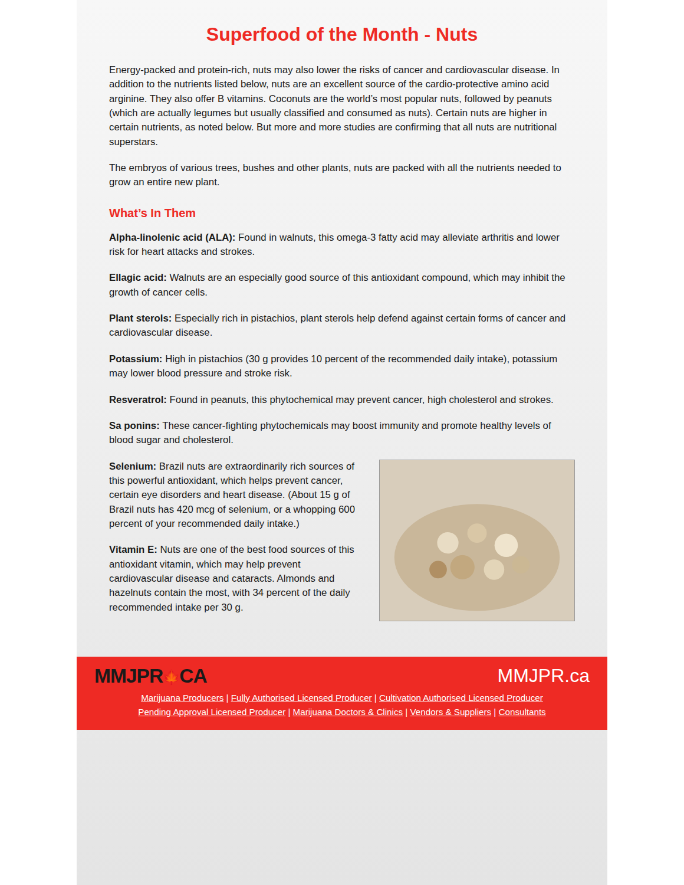Superfood of the Month - Nuts
Energy-packed and protein-rich, nuts may also lower the risks of cancer and cardiovascular disease. In addition to the nutrients listed below, nuts are an excellent source of the cardio-protective amino acid arginine. They also offer B vitamins. Coconuts are the world’s most popular nuts, followed by peanuts (which are actually legumes but usually classified and consumed as nuts). Certain nuts are higher in certain nutrients, as noted below. But more and more studies are confirming that all nuts are nutritional superstars.
The embryos of various trees, bushes and other plants, nuts are packed with all the nutrients needed to grow an entire new plant.
What’s In Them
Alpha-linolenic acid (ALA): Found in walnuts, this omega-3 fatty acid may alleviate arthritis and lower risk for heart attacks and strokes.
Ellagic acid: Walnuts are an especially good source of this antioxidant compound, which may inhibit the growth of cancer cells.
Plant sterols: Especially rich in pistachios, plant sterols help defend against certain forms of cancer and cardiovascular disease.
Potassium: High in pistachios (30 g provides 10 percent of the recommended daily intake), potassium may lower blood pressure and stroke risk.
Resveratrol: Found in peanuts, this phytochemical may prevent cancer, high cholesterol and strokes.
Sa ponins: These cancer-fighting phytochemicals may boost immunity and promote healthy levels of blood sugar and cholesterol.
Selenium: Brazil nuts are extraordinarily rich sources of this powerful antioxidant, which helps prevent cancer, certain eye disorders and heart disease. (About 15 g of Brazil nuts has 420 mcg of selenium, or a whopping 600 percent of your recommended daily intake.)
Vitamin E: Nuts are one of the best food sources of this antioxidant vitamin, which may help prevent cardiovascular disease and cataracts. Almonds and hazelnuts contain the most, with 34 percent of the daily recommended intake per 30 g.
MMJPR🍁CA
MMJPR.ca
Marijuana Producers | Fully Authorised Licensed Producer | Cultivation Authorised Licensed Producer
Pending Approval Licensed Producer | Marijuana Doctors & Clinics | Vendors & Suppliers | Consultants